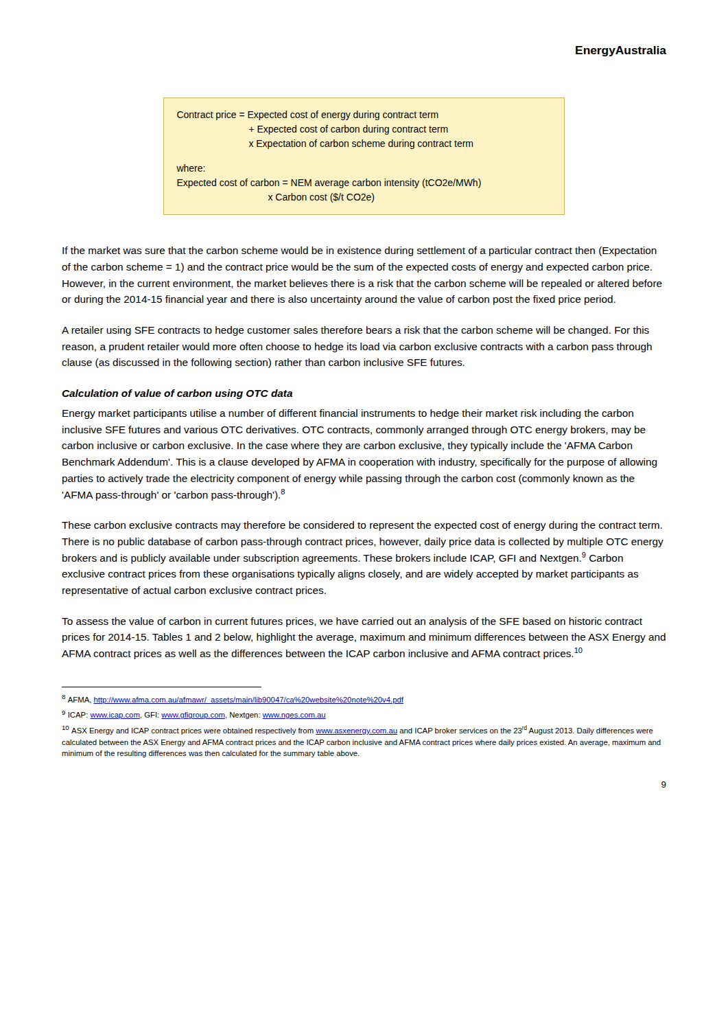EnergyAustralia
Contract price = Expected cost of energy during contract term
+ Expected cost of carbon during contract term
x Expectation of carbon scheme during contract term
where:
Expected cost of carbon = NEM average carbon intensity (tCO2e/MWh)
x Carbon cost ($/t CO2e)
If the market was sure that the carbon scheme would be in existence during settlement of a particular contract then (Expectation of the carbon scheme = 1) and the contract price would be the sum of the expected costs of energy and expected carbon price. However, in the current environment, the market believes there is a risk that the carbon scheme will be repealed or altered before or during the 2014-15 financial year and there is also uncertainty around the value of carbon post the fixed price period.
A retailer using SFE contracts to hedge customer sales therefore bears a risk that the carbon scheme will be changed. For this reason, a prudent retailer would more often choose to hedge its load via carbon exclusive contracts with a carbon pass through clause (as discussed in the following section) rather than carbon inclusive SFE futures.
Calculation of value of carbon using OTC data
Energy market participants utilise a number of different financial instruments to hedge their market risk including the carbon inclusive SFE futures and various OTC derivatives. OTC contracts, commonly arranged through OTC energy brokers, may be carbon inclusive or carbon exclusive. In the case where they are carbon exclusive, they typically include the 'AFMA Carbon Benchmark Addendum'. This is a clause developed by AFMA in cooperation with industry, specifically for the purpose of allowing parties to actively trade the electricity component of energy while passing through the carbon cost (commonly known as the 'AFMA pass-through' or 'carbon pass-through').8
These carbon exclusive contracts may therefore be considered to represent the expected cost of energy during the contract term. There is no public database of carbon pass-through contract prices, however, daily price data is collected by multiple OTC energy brokers and is publicly available under subscription agreements. These brokers include ICAP, GFI and Nextgen.9 Carbon exclusive contract prices from these organisations typically aligns closely, and are widely accepted by market participants as representative of actual carbon exclusive contract prices.
To assess the value of carbon in current futures prices, we have carried out an analysis of the SFE based on historic contract prices for 2014-15. Tables 1 and 2 below, highlight the average, maximum and minimum differences between the ASX Energy and AFMA contract prices as well as the differences between the ICAP carbon inclusive and AFMA contract prices.10
8 AFMA, http://www.afma.com.au/afmawr/_assets/main/lib90047/ca%20website%20note%20v4.pdf
9 ICAP: www.icap.com, GFI: www.gfigroup.com, Nextgen: www.nges.com.au
10 ASX Energy and ICAP contract prices were obtained respectively from www.asxenergy.com.au and ICAP broker services on the 23rd August 2013. Daily differences were calculated between the ASX Energy and AFMA contract prices and the ICAP carbon inclusive and AFMA contract prices where daily prices existed. An average, maximum and minimum of the resulting differences was then calculated for the summary table above.
9